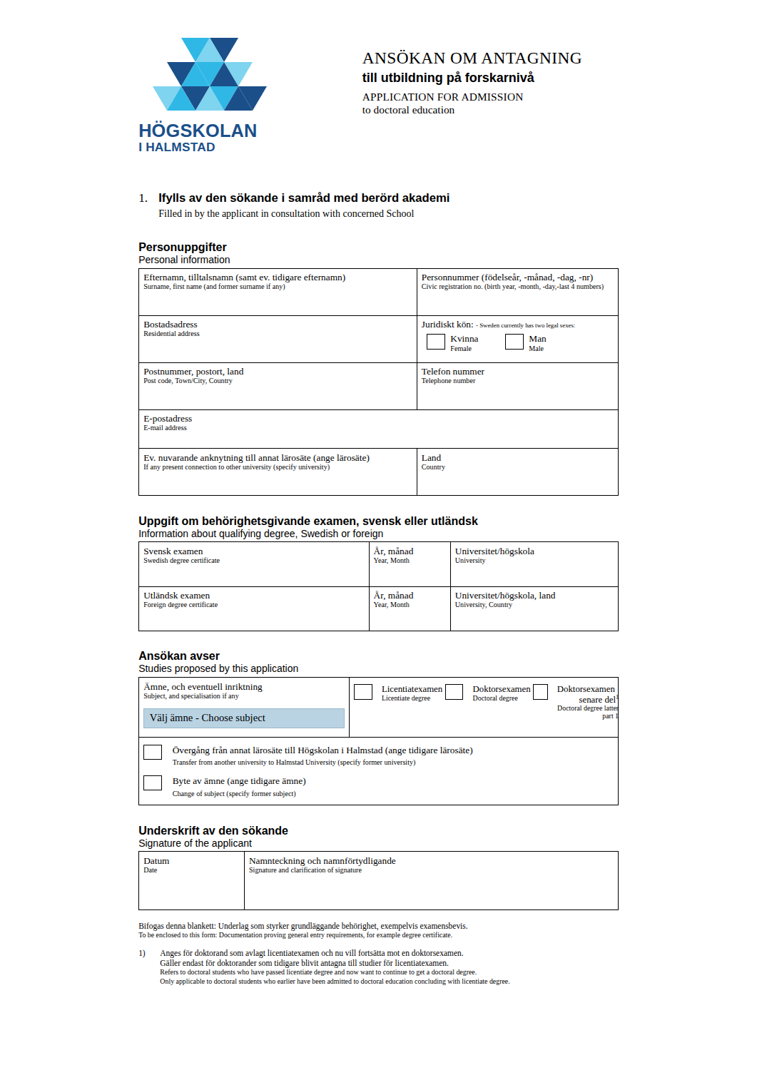HÖGSKOLAN
I HALMSTAD
ANSÖKAN OM ANTAGNING
till utbildning på forskarnivå
APPLICATION FOR ADMISSION
to doctoral education
1.
Ifylls av den sökande i samråd med berörd akademi
Filled in by the applicant in consultation with concerned School
Personuppgifter
Personal information
| Efternamn, tilltalsnamn (samt ev. tidigare efternamn) Surname, first name (and former surname if any) | Personnummer (födelseår, -månad, -dag, -nr) Civic registration no. (birth year, -month, -day,-last 4 numbers) |
| Bostadsadress Residential address | Juridiskt kön: - Sweden currently has two legal sexes: Kvinna Female Man Male |
| Postnummer, postort, land Post code, Town/City, Country | Telefon nummer Telephone number |
| E-postadress E-mail address |
| Ev. nuvarande anknytning till annat lärosäte (ange lärosäte) If any present connection to other university (specify university) | Land Country |
Uppgift om behörighetsgivande examen, svensk eller utländsk
Information about qualifying degree, Swedish or foreign
| Svensk examen Swedish degree certificate | År, månad Year, Month | Universitet/högskola University |
| Utländsk examen Foreign degree certificate | År, månad Year, Month | Universitet/högskola, land University, Country |
Ansökan avser
Studies proposed by this application
Ämne, och eventuell inriktning Subject, and specialisation if any
Välj ämne - Choose subject
Licentiatexamen Licentiate degree
Doktorsexamen Doctoral degree
Doktorsexamen senare del1 Doctoral degree latter part 1
Övergång från annat lärosäte till Högskolan i Halmstad (ange tidigare lärosäte) Transfer from another university to Halmstad University (specify former university)
Byte av ämne (ange tidigare ämne) Change of subject (specify former subject)
Underskrift av den sökande
Signature of the applicant
| Datum Date | Namnteckning och namnförtydligande Signature and clarification of signature |
Bifogas denna blankett: Underlag som styrker grundläggande behörighet, exempelvis examensbevis.
To be enclosed to this form: Documentation proving general entry requirements, for example degree certificate.
1)
Anges för doktorand som avlagt licentiatexamen och nu vill fortsätta mot en doktorsexamen.
Gäller endast för doktorander som tidigare blivit antagna till studier för licentiatexamen.
Refers to doctoral students who have passed licentiate degree and now want to continue to get a doctoral degree.
Only applicable to doctoral students who earlier have been admitted to doctoral education concluding with licentiate degree.